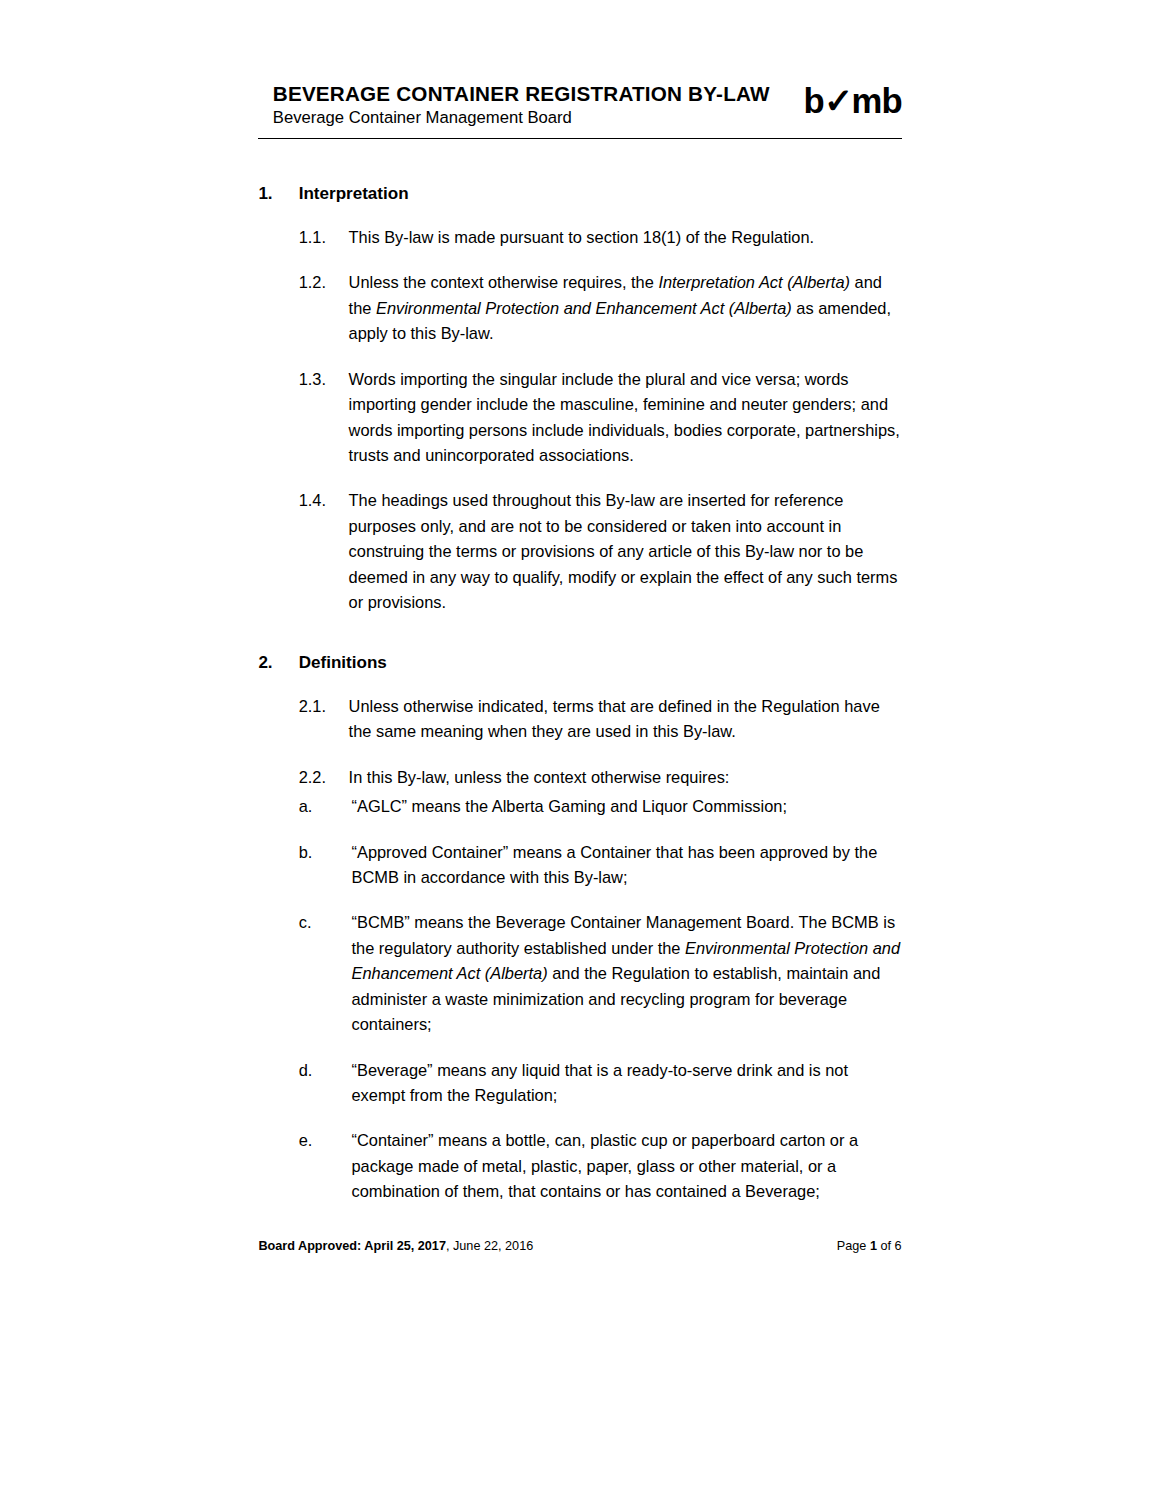BEVERAGE CONTAINER REGISTRATION BY-LAW
Beverage Container Management Board
b✓mb
1. Interpretation
1.1. This By-law is made pursuant to section 18(1) of the Regulation.
1.2. Unless the context otherwise requires, the Interpretation Act (Alberta) and the Environmental Protection and Enhancement Act (Alberta) as amended, apply to this By-law.
1.3. Words importing the singular include the plural and vice versa; words importing gender include the masculine, feminine and neuter genders; and words importing persons include individuals, bodies corporate, partnerships, trusts and unincorporated associations.
1.4. The headings used throughout this By-law are inserted for reference purposes only, and are not to be considered or taken into account in construing the terms or provisions of any article of this By-law nor to be deemed in any way to qualify, modify or explain the effect of any such terms or provisions.
2. Definitions
2.1. Unless otherwise indicated, terms that are defined in the Regulation have the same meaning when they are used in this By-law.
2.2. In this By-law, unless the context otherwise requires:
a. “AGLC” means the Alberta Gaming and Liquor Commission;
b. “Approved Container” means a Container that has been approved by the BCMB in accordance with this By-law;
c. “BCMB” means the Beverage Container Management Board. The BCMB is the regulatory authority established under the Environmental Protection and Enhancement Act (Alberta) and the Regulation to establish, maintain and administer a waste minimization and recycling program for beverage containers;
d. “Beverage” means any liquid that is a ready-to-serve drink and is not exempt from the Regulation;
e. “Container” means a bottle, can, plastic cup or paperboard carton or a package made of metal, plastic, paper, glass or other material, or a combination of them, that contains or has contained a Beverage;
Board Approved: April 25, 2017, June 22, 2016
Page 1 of 6